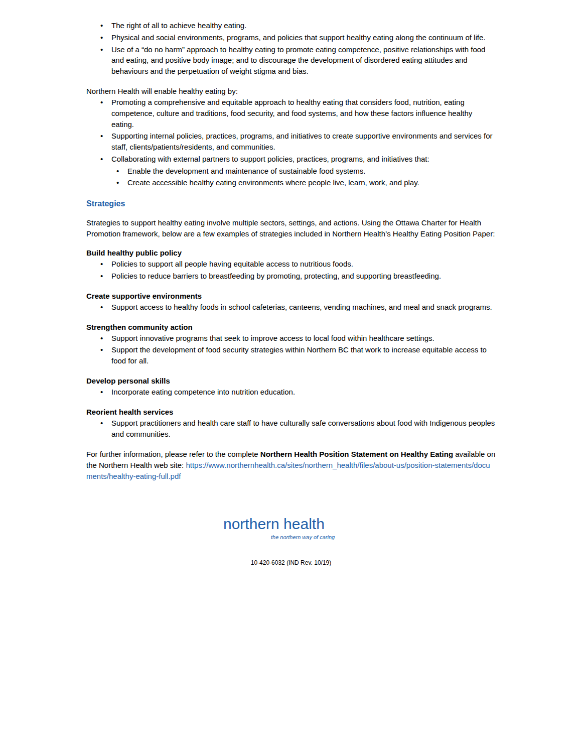The right of all to achieve healthy eating.
Physical and social environments, programs, and policies that support healthy eating along the continuum of life.
Use of a “do no harm” approach to healthy eating to promote eating competence, positive relationships with food and eating, and positive body image; and to discourage the development of disordered eating attitudes and behaviours and the perpetuation of weight stigma and bias.
Northern Health will enable healthy eating by:
Promoting a comprehensive and equitable approach to healthy eating that considers food, nutrition, eating competence, culture and traditions, food security, and food systems, and how these factors influence healthy eating.
Supporting internal policies, practices, programs, and initiatives to create supportive environments and services for staff, clients/patients/residents, and communities.
Collaborating with external partners to support policies, practices, programs, and initiatives that:
Enable the development and maintenance of sustainable food systems.
Create accessible healthy eating environments where people live, learn, work, and play.
Strategies
Strategies to support healthy eating involve multiple sectors, settings, and actions. Using the Ottawa Charter for Health Promotion framework, below are a few examples of strategies included in Northern Health’s Healthy Eating Position Paper:
Build healthy public policy
Policies to support all people having equitable access to nutritious foods.
Policies to reduce barriers to breastfeeding by promoting, protecting, and supporting breastfeeding.
Create supportive environments
Support access to healthy foods in school cafeterias, canteens, vending machines, and meal and snack programs.
Strengthen community action
Support innovative programs that seek to improve access to local food within healthcare settings.
Support the development of food security strategies within Northern BC that work to increase equitable access to food for all.
Develop personal skills
Incorporate eating competence into nutrition education.
Reorient health services
Support practitioners and health care staff to have culturally safe conversations about food with Indigenous peoples and communities.
For further information, please refer to the complete Northern Health Position Statement on Healthy Eating available on the Northern Health web site: https://www.northernhealth.ca/sites/northern_health/files/about-us/position-statements/documents/healthy-eating-full.pdf
10-420-6032 (IND Rev. 10/19)